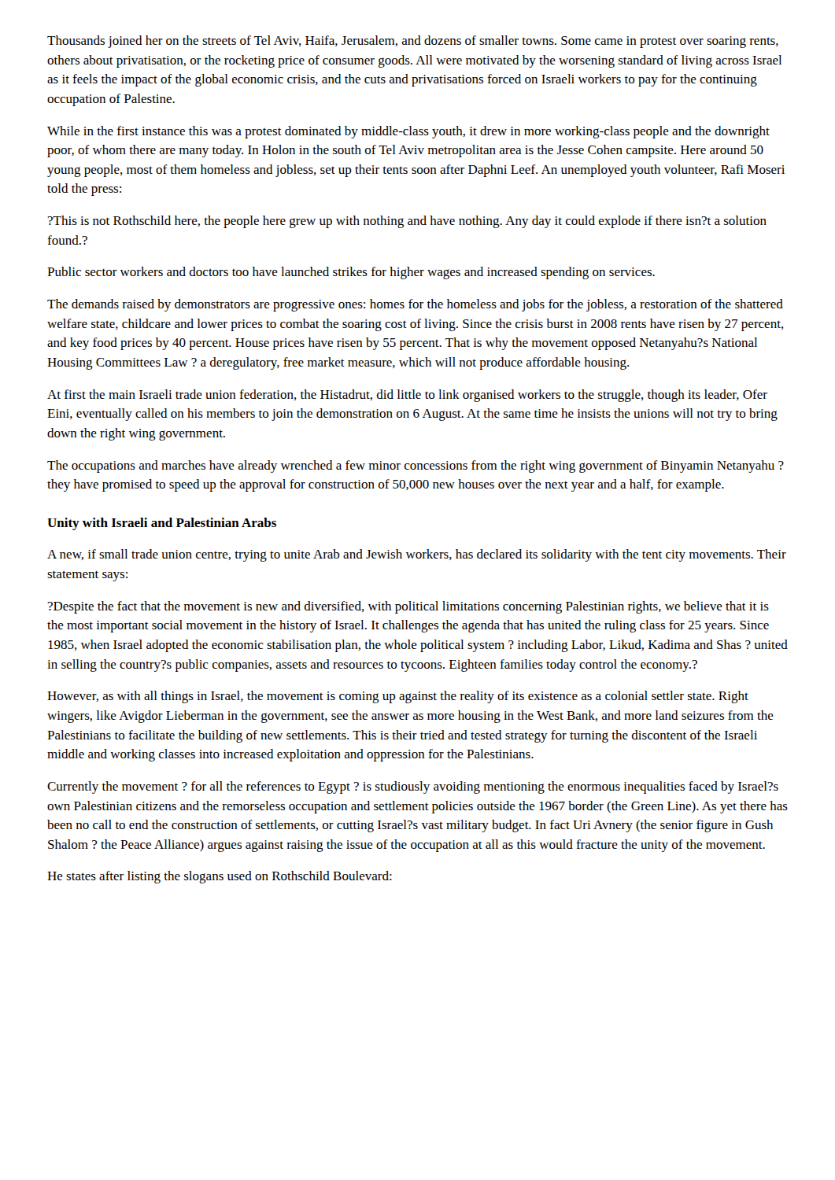Thousands joined her on the streets of Tel Aviv, Haifa, Jerusalem, and dozens of smaller towns. Some came in protest over soaring rents, others about privatisation, or the rocketing price of consumer goods. All were motivated by the worsening standard of living across Israel as it feels the impact of the global economic crisis, and the cuts and privatisations forced on Israeli workers to pay for the continuing occupation of Palestine.
While in the first instance this was a protest dominated by middle-class youth, it drew in more working-class people and the downright poor, of whom there are many today. In Holon in the south of Tel Aviv metropolitan area is the Jesse Cohen campsite. Here around 50 young people, most of them homeless and jobless, set up their tents soon after Daphni Leef. An unemployed youth volunteer, Rafi Moseri told the press:
?This is not Rothschild here, the people here grew up with nothing and have nothing. Any day it could explode if there isn?t a solution found.?
Public sector workers and doctors too have launched strikes for higher wages and increased spending on services.
The demands raised by demonstrators are progressive ones: homes for the homeless and jobs for the jobless, a restoration of the shattered welfare state, childcare and lower prices to combat the soaring cost of living. Since the crisis burst in 2008 rents have risen by 27 percent, and key food prices by 40 percent. House prices have risen by 55 percent. That is why the movement opposed Netanyahu?s National Housing Committees Law ? a deregulatory, free market measure, which will not produce affordable housing.
At first the main Israeli trade union federation, the Histadrut, did little to link organised workers to the struggle, though its leader, Ofer Eini, eventually called on his members to join the demonstration on 6 August. At the same time he insists the unions will not try to bring down the right wing government.
The occupations and marches have already wrenched a few minor concessions from the right wing government of Binyamin Netanyahu ? they have promised to speed up the approval for construction of 50,000 new houses over the next year and a half, for example.
Unity with Israeli and Palestinian Arabs
A new, if small trade union centre, trying to unite Arab and Jewish workers, has declared its solidarity with the tent city movements. Their statement says:
?Despite the fact that the movement is new and diversified, with political limitations concerning Palestinian rights, we believe that it is the most important social movement in the history of Israel. It challenges the agenda that has united the ruling class for 25 years. Since 1985, when Israel adopted the economic stabilisation plan, the whole political system ? including Labor, Likud, Kadima and Shas ? united in selling the country?s public companies, assets and resources to tycoons. Eighteen families today control the economy.?
However, as with all things in Israel, the movement is coming up against the reality of its existence as a colonial settler state. Right wingers, like Avigdor Lieberman in the government, see the answer as more housing in the West Bank, and more land seizures from the Palestinians to facilitate the building of new settlements. This is their tried and tested strategy for turning the discontent of the Israeli middle and working classes into increased exploitation and oppression for the Palestinians.
Currently the movement ? for all the references to Egypt ? is studiously avoiding mentioning the enormous inequalities faced by Israel?s own Palestinian citizens and the remorseless occupation and settlement policies outside the 1967 border (the Green Line). As yet there has been no call to end the construction of settlements, or cutting Israel?s vast military budget. In fact Uri Avnery (the senior figure in Gush Shalom ? the Peace Alliance) argues against raising the issue of the occupation at all as this would fracture the unity of the movement.
He states after listing the slogans used on Rothschild Boulevard: